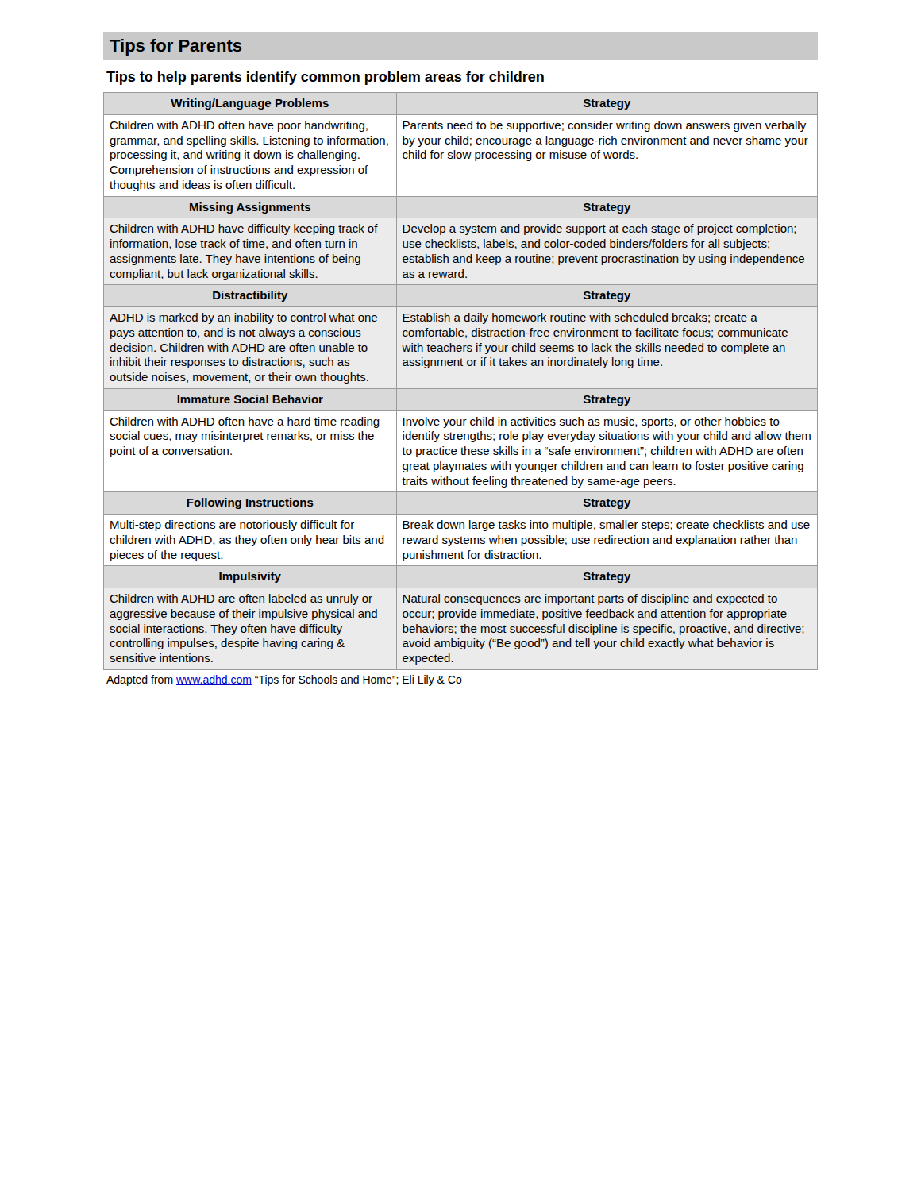Tips for Parents
Tips to help parents identify common problem areas for children
| Writing/Language Problems | Strategy |
| --- | --- |
| Children with ADHD often have poor handwriting, grammar, and spelling skills. Listening to information, processing it, and writing it down is challenging. Comprehension of instructions and expression of thoughts and ideas is often difficult. | Parents need to be supportive; consider writing down answers given verbally by your child; encourage a language-rich environment and never shame your child for slow processing or misuse of words. |
| Missing Assignments | Strategy |
| Children with ADHD have difficulty keeping track of information, lose track of time, and often turn in assignments late. They have intentions of being compliant, but lack organizational skills. | Develop a system and provide support at each stage of project completion; use checklists, labels, and color-coded binders/folders for all subjects; establish and keep a routine; prevent procrastination by using independence as a reward. |
| Distractibility | Strategy |
| ADHD is marked by an inability to control what one pays attention to, and is not always a conscious decision. Children with ADHD are often unable to inhibit their responses to distractions, such as outside noises, movement, or their own thoughts. | Establish a daily homework routine with scheduled breaks; create a comfortable, distraction-free environment to facilitate focus; communicate with teachers if your child seems to lack the skills needed to complete an assignment or if it takes an inordinately long time. |
| Immature Social Behavior | Strategy |
| Children with ADHD often have a hard time reading social cues, may misinterpret remarks, or miss the point of a conversation. | Involve your child in activities such as music, sports, or other hobbies to identify strengths; role play everyday situations with your child and allow them to practice these skills in a “safe environment”; children with ADHD are often great playmates with younger children and can learn to foster positive caring traits without feeling threatened by same-age peers. |
| Following Instructions | Strategy |
| Multi-step directions are notoriously difficult for children with ADHD, as they often only hear bits and pieces of the request. | Break down large tasks into multiple, smaller steps; create checklists and use reward systems when possible; use redirection and explanation rather than punishment for distraction. |
| Impulsivity | Strategy |
| Children with ADHD are often labeled as unruly or aggressive because of their impulsive physical and social interactions. They often have difficulty controlling impulses, despite having caring & sensitive intentions. | Natural consequences are important parts of discipline and expected to occur; provide immediate, positive feedback and attention for appropriate behaviors; the most successful discipline is specific, proactive, and directive; avoid ambiguity (“Be good”) and tell your child exactly what behavior is expected. |
Adapted from www.adhd.com “Tips for Schools and Home”; Eli Lily & Co